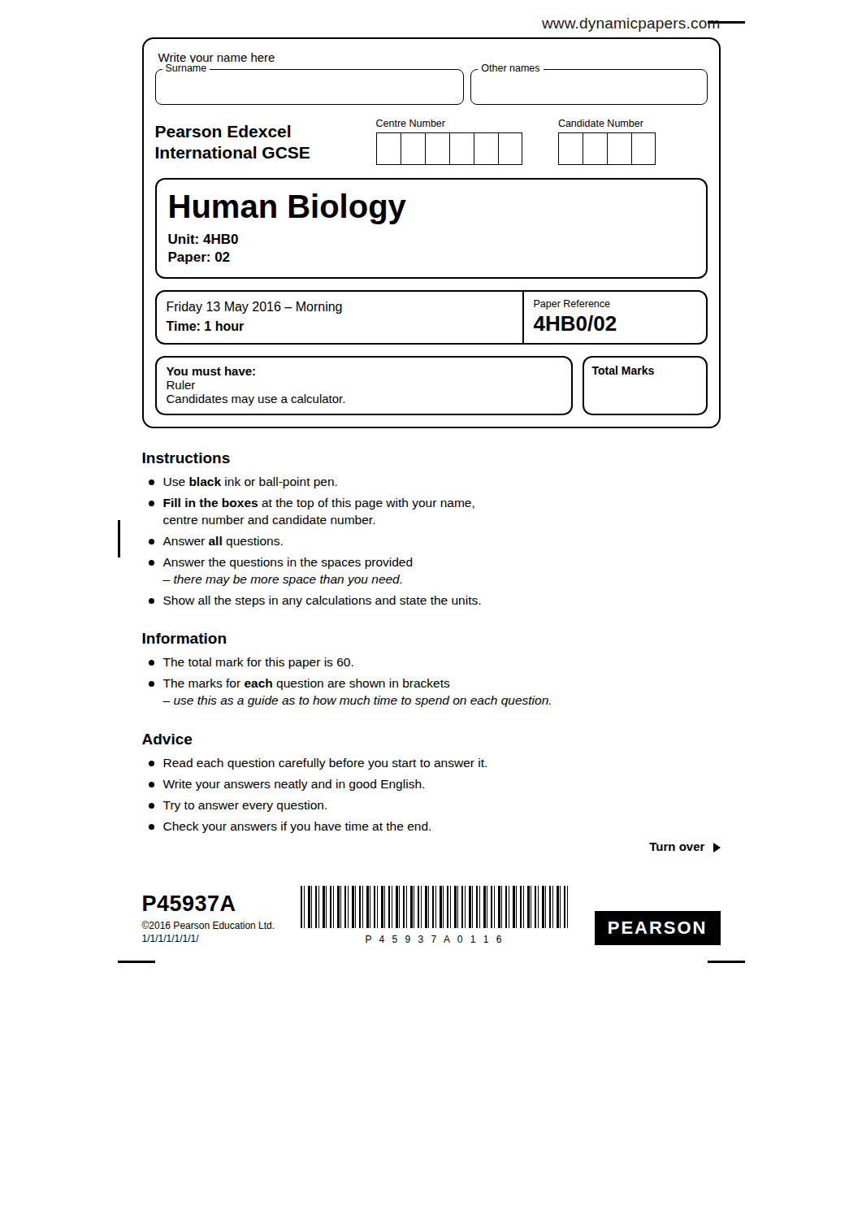www.dynamicpapers.com
Write your name here
| Surname | Other names |
| Pearson Edexcel International GCSE | Centre Number | Candidate Number |
Human Biology
Unit: 4HB0
Paper: 02
Friday 13 May 2016 – Morning
Time: 1 hour
Paper Reference
4HB0/02
You must have:
Ruler
Candidates may use a calculator.
Total Marks
Instructions
Use black ink or ball-point pen.
Fill in the boxes at the top of this page with your name,
centre number and candidate number.
Answer all questions.
Answer the questions in the spaces provided
– there may be more space than you need.
Show all the steps in any calculations and state the units.
Information
The total mark for this paper is 60.
The marks for each question are shown in brackets
– use this as a guide as to how much time to spend on each question.
Advice
Read each question carefully before you start to answer it.
Write your answers neatly and in good English.
Try to answer every question.
Check your answers if you have time at the end.
Turn over
P45937A
©2016 Pearson Education Ltd.
1/1/1/1/1/1/1/
P 4 5 9 3 7 A 0 1 1 6
PEARSON